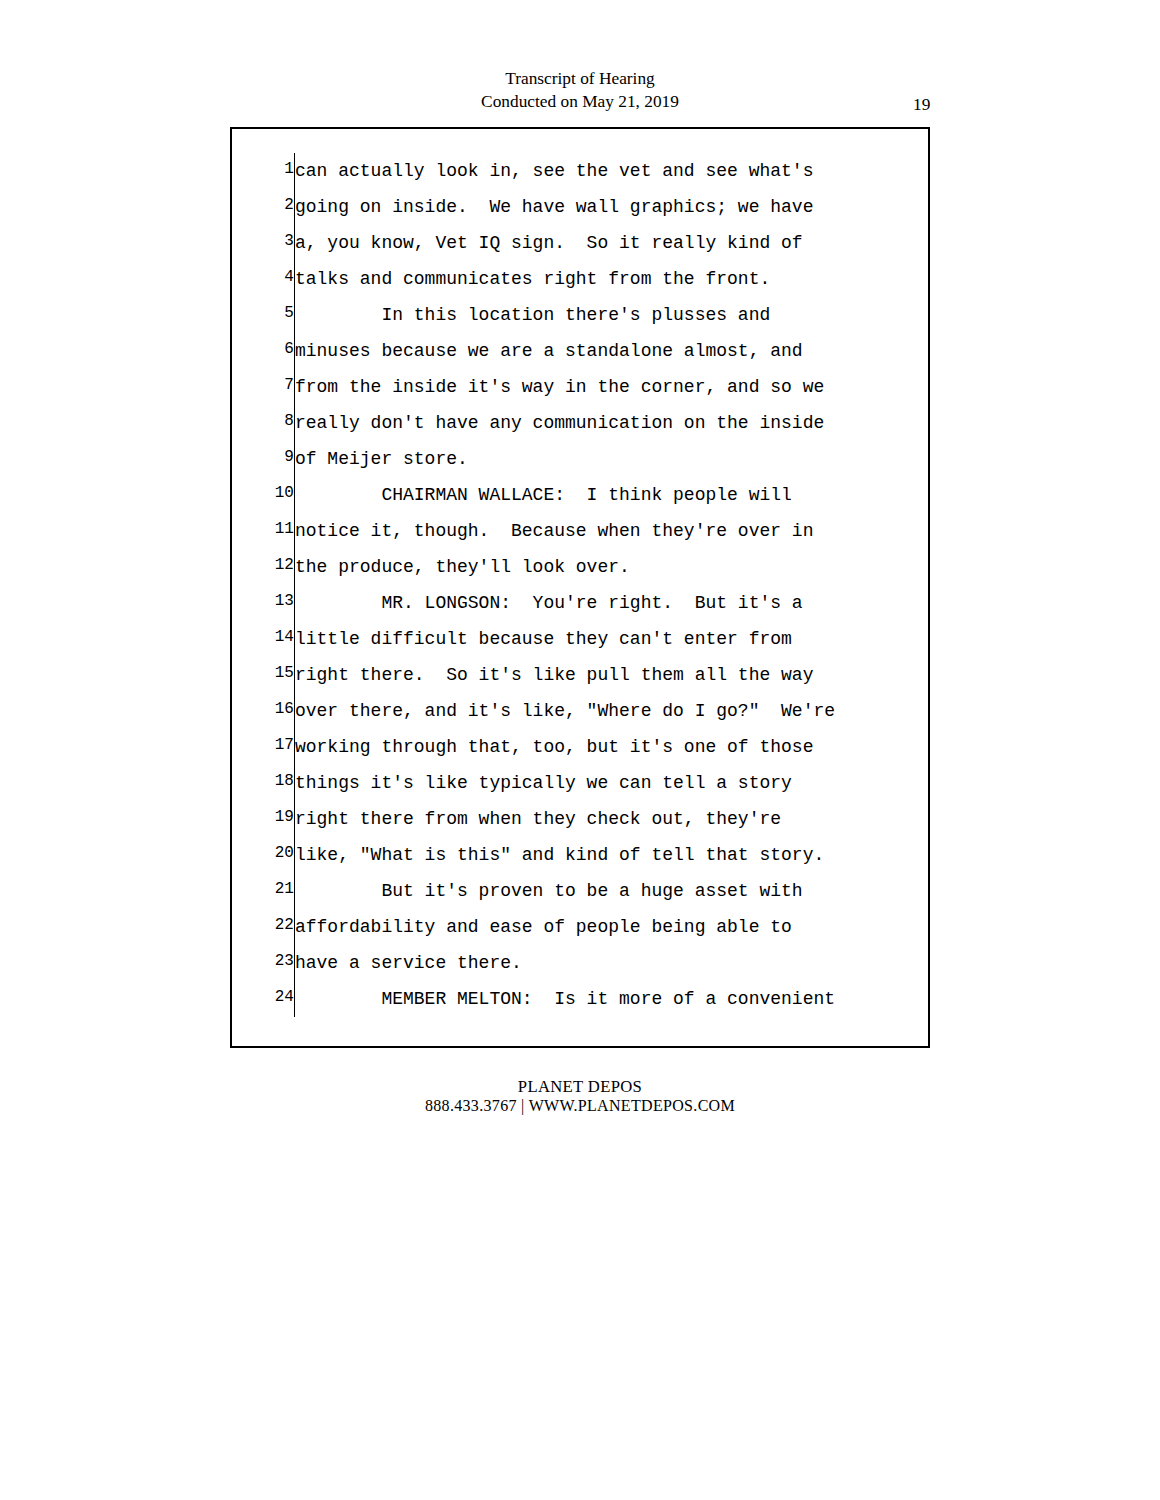Transcript of Hearing
Conducted on May 21, 2019 19
| 1 | can actually look in, see the vet and see what's |
| 2 | going on inside. We have wall graphics; we have |
| 3 | a, you know, Vet IQ sign. So it really kind of |
| 4 | talks and communicates right from the front. |
| 5 | In this location there's plusses and |
| 6 | minuses because we are a standalone almost, and |
| 7 | from the inside it's way in the corner, and so we |
| 8 | really don't have any communication on the inside |
| 9 | of Meijer store. |
| 10 | CHAIRMAN WALLACE: I think people will |
| 11 | notice it, though. Because when they're over in |
| 12 | the produce, they'll look over. |
| 13 | MR. LONGSON: You're right. But it's a |
| 14 | little difficult because they can't enter from |
| 15 | right there. So it's like pull them all the way |
| 16 | over there, and it's like, "Where do I go?" We're |
| 17 | working through that, too, but it's one of those |
| 18 | things it's like typically we can tell a story |
| 19 | right there from when they check out, they're |
| 20 | like, "What is this" and kind of tell that story. |
| 21 | But it's proven to be a huge asset with |
| 22 | affordability and ease of people being able to |
| 23 | have a service there. |
| 24 | MEMBER MELTON: Is it more of a convenient |
PLANET DEPOS
888.433.3767 | WWW.PLANETDEPOS.COM